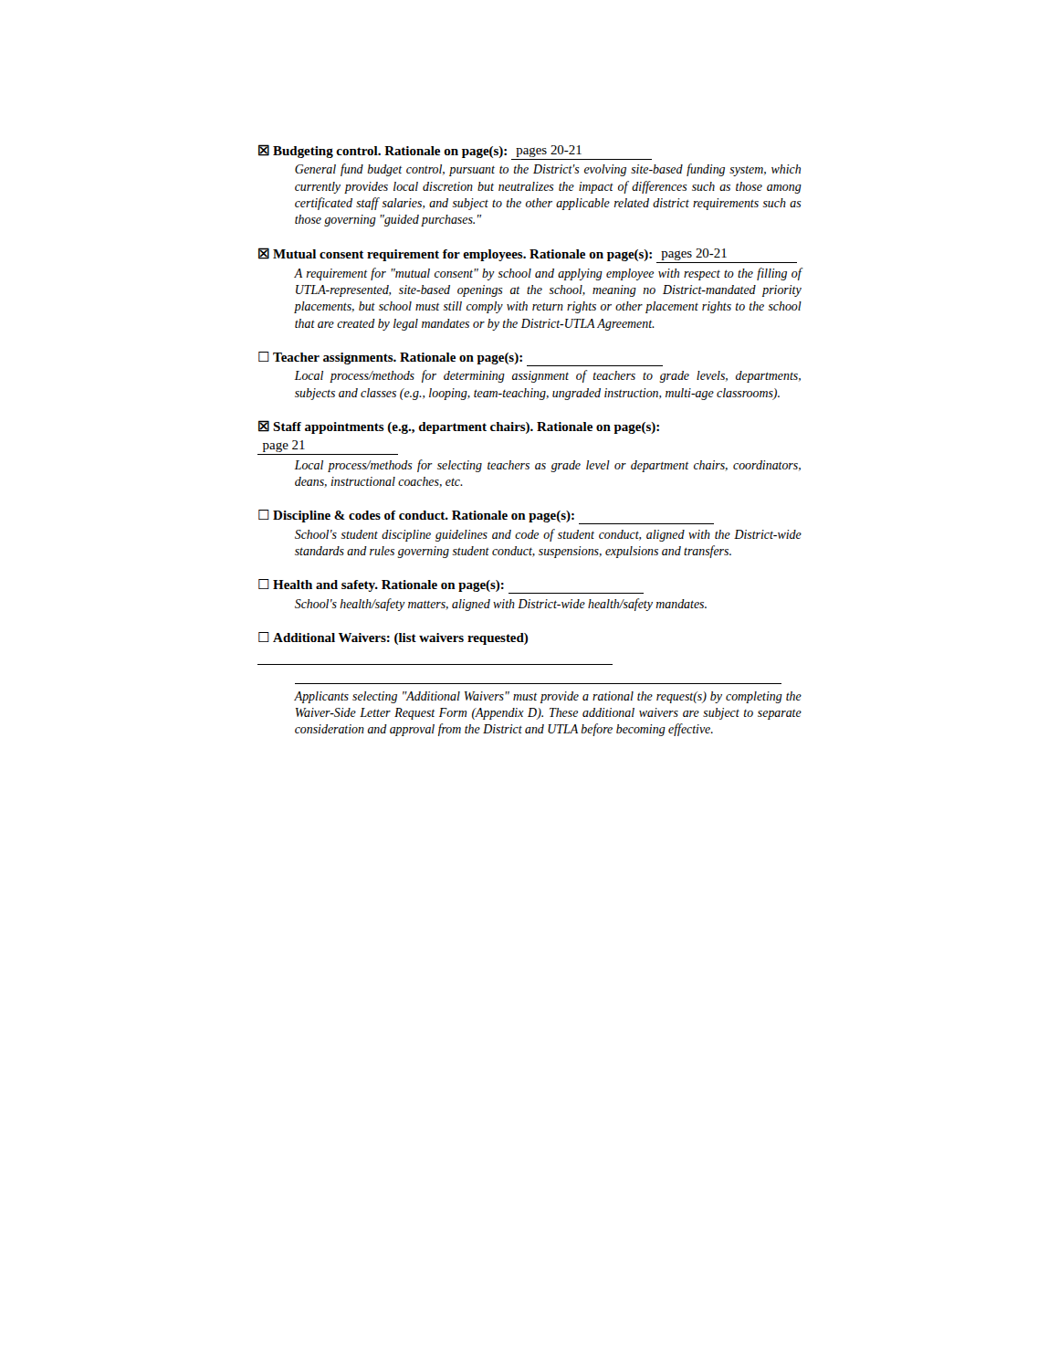☒Budgeting control. Rationale on page(s): pages 20-21
General fund budget control, pursuant to the District's evolving site-based funding system, which currently provides local discretion but neutralizes the impact of differences such as those among certificated staff salaries, and subject to the other applicable related district requirements such as those governing "guided purchases."
☒Mutual consent requirement for employees. Rationale on page(s): pages 20-21
A requirement for "mutual consent" by school and applying employee with respect to the filling of UTLA-represented, site-based openings at the school, meaning no District-mandated priority placements, but school must still comply with return rights or other placement rights to the school that are created by legal mandates or by the District-UTLA Agreement.
☐Teacher assignments. Rationale on page(s):
Local process/methods for determining assignment of teachers to grade levels, departments, subjects and classes (e.g., looping, team-teaching, ungraded instruction, multi-age classrooms).
☒Staff appointments (e.g., department chairs). Rationale on page(s): page 21
Local process/methods for selecting teachers as grade level or department chairs, coordinators, deans, instructional coaches, etc.
☐Discipline & codes of conduct. Rationale on page(s):
School's student discipline guidelines and code of student conduct, aligned with the District-wide standards and rules governing student conduct, suspensions, expulsions and transfers.
☐Health and safety. Rationale on page(s):
School's health/safety matters, aligned with District-wide health/safety mandates.
☐Additional Waivers: (list waivers requested)
Applicants selecting "Additional Waivers" must provide a rational the request(s) by completing the Waiver-Side Letter Request Form (Appendix D). These additional waivers are subject to separate consideration and approval from the District and UTLA before becoming effective.